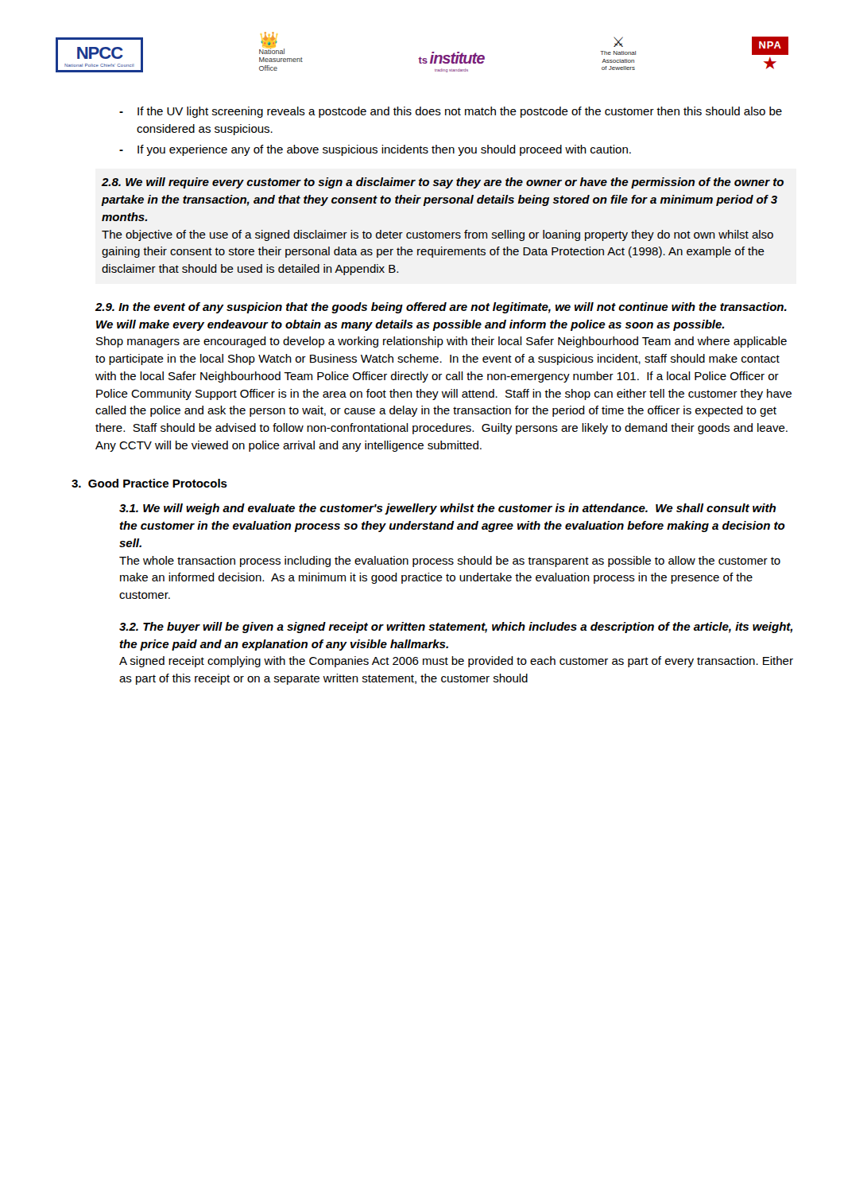NPCC
National Police Chiefs' Council
👑
National
Measurement
Office
ts institute
trading standards
⚔
The National
Association
of Jewellers
NPA
★
If the UV light screening reveals a postcode and this does not match the postcode of the customer then this should also be considered as suspicious.
If you experience any of the above suspicious incidents then you should proceed with caution.
2.8. We will require every customer to sign a disclaimer to say they are the owner or have the permission of the owner to partake in the transaction, and that they consent to their personal details being stored on file for a minimum period of 3 months.
The objective of the use of a signed disclaimer is to deter customers from selling or loaning property they do not own whilst also gaining their consent to store their personal data as per the requirements of the Data Protection Act (1998). An example of the disclaimer that should be used is detailed in Appendix B.
2.9. In the event of any suspicion that the goods being offered are not legitimate, we will not continue with the transaction. We will make every endeavour to obtain as many details as possible and inform the police as soon as possible.
Shop managers are encouraged to develop a working relationship with their local Safer Neighbourhood Team and where applicable to participate in the local Shop Watch or Business Watch scheme. In the event of a suspicious incident, staff should make contact with the local Safer Neighbourhood Team Police Officer directly or call the non-emergency number 101. If a local Police Officer or Police Community Support Officer is in the area on foot then they will attend. Staff in the shop can either tell the customer they have called the police and ask the person to wait, or cause a delay in the transaction for the period of time the officer is expected to get there. Staff should be advised to follow non-confrontational procedures. Guilty persons are likely to demand their goods and leave. Any CCTV will be viewed on police arrival and any intelligence submitted.
3. Good Practice Protocols
3.1. We will weigh and evaluate the customer's jewellery whilst the customer is in attendance. We shall consult with the customer in the evaluation process so they understand and agree with the evaluation before making a decision to sell.
The whole transaction process including the evaluation process should be as transparent as possible to allow the customer to make an informed decision. As a minimum it is good practice to undertake the evaluation process in the presence of the customer.
3.2. The buyer will be given a signed receipt or written statement, which includes a description of the article, its weight, the price paid and an explanation of any visible hallmarks.
A signed receipt complying with the Companies Act 2006 must be provided to each customer as part of every transaction. Either as part of this receipt or on a separate written statement, the customer should